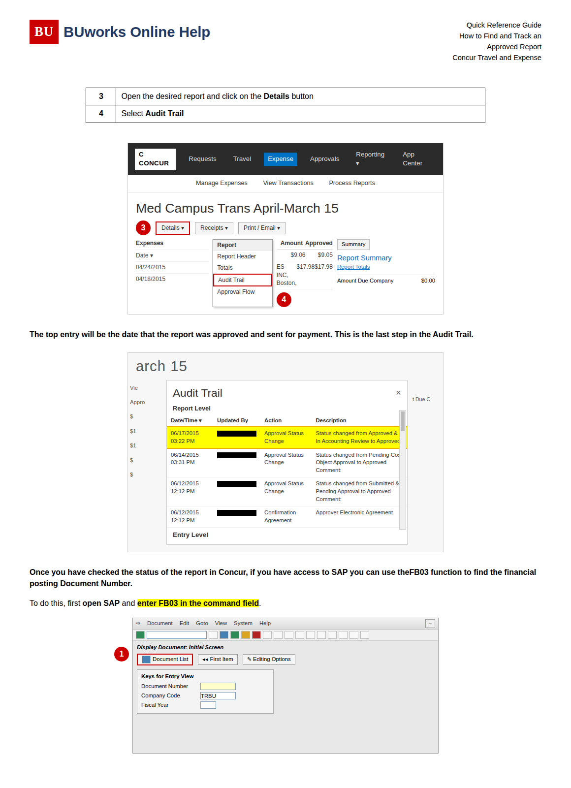BU
BUworks Online Help
Quick Reference Guide
How to Find and Track an
Approved Report
Concur Travel and Expense
| 3 | Open the desired report and click on the Details button |
| 4 | Select Audit Trail |
C CONCUR Requests Travel Expense Approvals Reporting ▾ App Center
Manage Expenses View Transactions Process Reports
Med Campus Trans April-March 15
3 Details ▾ Receipts ▾ Print / Email ▾
Expenses
Date ▾
04/24/2015
04/18/2015
Report
Report Header
Totals
Audit Trail
Approval Flow
Amount Approved
$9.06$9.05
ES INC, Boston,$17.98$17.98
4
Summary
Report Summary
Report Totals
Amount Due Company$0.00
The top entry will be the date that the report was approved and sent for payment. This is the last step in the Audit Trail.
arch 15
Vie
Appro
$
$1
$1
$
$
Audit Trail
×
Report Level
| Date/Time ▾ | Updated By | Action | Description |
| --- | --- | --- | --- |
| 06/17/2015 03:22 PM | | Approval Status Change | Status changed from Approved & In Accounting Review to Approved |
| 06/14/2015 03:31 PM | | Approval Status Change | Status changed from Pending Cost Object Approval to Approved Comment: |
| 06/12/2015 12:12 PM | | Approval Status Change | Status changed from Submitted & Pending Approval to Approved Comment: |
| 06/12/2015 12:12 PM | | Confirmation Agreement | Approver Electronic Agreement |
Entry Level
t Due C
Once you have checked the status of the report in Concur, if you have access to SAP you can use theFB03 function to find the financial posting Document Number.
To do this, first open SAP and enter FB03 in the command field.
⇨ Document Edit Goto View System Help
–
Display Document: Initial Screen
1 Document List ◂◂ First Item ✎ Editing Options
Keys for Entry View
Document Number
Company Code TRBU
Fiscal Year